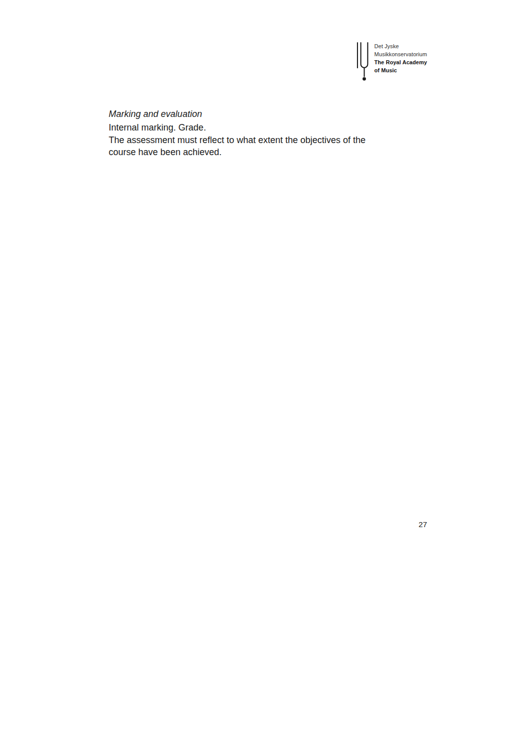Det Jyske
Musikkonservatorium
The Royal Academy
of Music
Marking and evaluation
Internal marking. Grade.
The assessment must reflect to what extent the objectives of the course have been achieved.
27